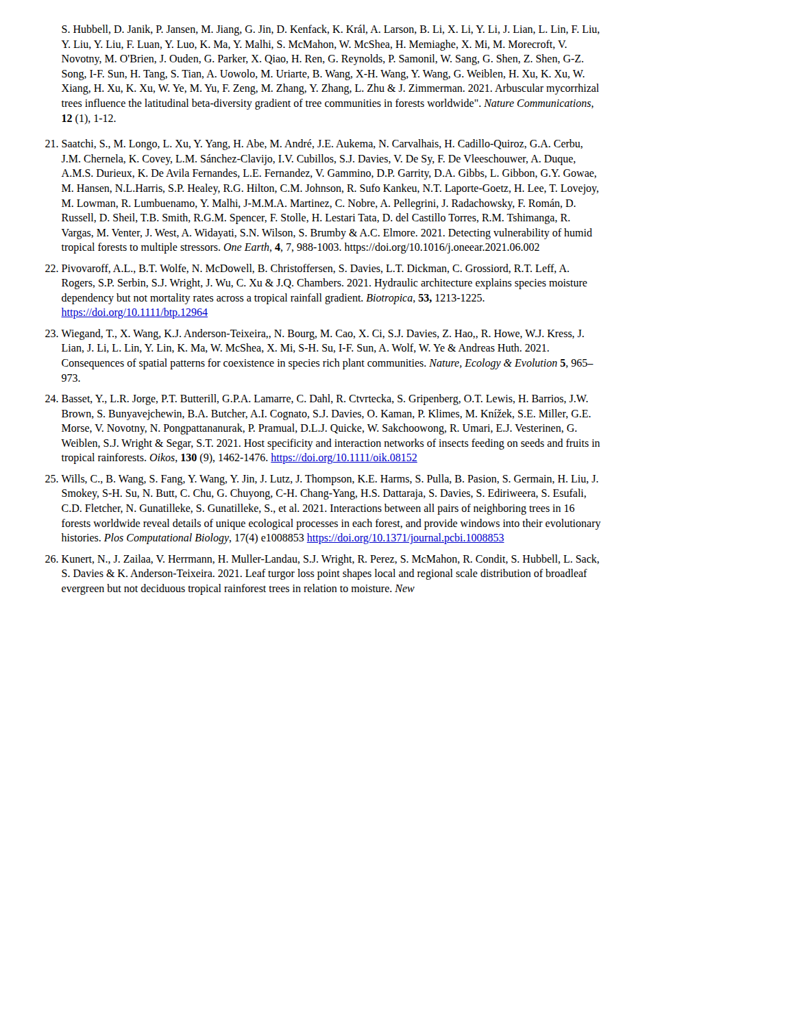S. Hubbell, D. Janik, P. Jansen, M. Jiang, G. Jin, D. Kenfack, K. Král, A. Larson, B. Li, X. Li, Y. Li, J. Lian, L. Lin, F. Liu, Y. Liu, Y. Liu, F. Luan, Y. Luo, K. Ma, Y. Malhi, S. McMahon, W. McShea, H. Memiaghe, X. Mi, M. Morecroft, V. Novotny, M. O'Brien, J. Ouden, G. Parker, X. Qiao, H. Ren, G. Reynolds, P. Samonil, W. Sang, G. Shen, Z. Shen, G-Z. Song, I-F. Sun, H. Tang, S. Tian, A. Uowolo, M. Uriarte, B. Wang, X-H. Wang, Y. Wang, G. Weiblen, H. Xu, K. Xu, W. Xiang, H. Xu, K. Xu, W. Ye, M. Yu, F. Zeng, M. Zhang, Y. Zhang, L. Zhu & J. Zimmerman. 2021. Arbuscular mycorrhizal trees influence the latitudinal beta-diversity gradient of tree communities in forests worldwide". Nature Communications, 12 (1), 1-12.
Saatchi, S., M. Longo, L. Xu, Y. Yang, H. Abe, M. André, J.E. Aukema, N. Carvalhais, H. Cadillo-Quiroz, G.A. Cerbu, J.M. Chernela, K. Covey, L.M. Sánchez-Clavijo, I.V. Cubillos, S.J. Davies, V. De Sy, F. De Vleeschouwer, A. Duque, A.M.S. Durieux, K. De Avila Fernandes, L.E. Fernandez, V. Gammino, D.P. Garrity, D.A. Gibbs, L. Gibbon, G.Y. Gowae, M. Hansen, N.L.Harris, S.P. Healey, R.G. Hilton, C.M. Johnson, R. Sufo Kankeu, N.T. Laporte-Goetz, H. Lee, T. Lovejoy, M. Lowman, R. Lumbuenamo, Y. Malhi, J-M.M.A. Martinez, C. Nobre, A. Pellegrini, J. Radachowsky, F. Román, D. Russell, D. Sheil, T.B. Smith, R.G.M. Spencer, F. Stolle, H. Lestari Tata, D. del Castillo Torres, R.M. Tshimanga, R. Vargas, M. Venter, J. West, A. Widayati, S.N. Wilson, S. Brumby & A.C. Elmore. 2021. Detecting vulnerability of humid tropical forests to multiple stressors. One Earth, 4, 7, 988-1003. https://doi.org/10.1016/j.oneear.2021.06.002
Pivovaroff, A.L., B.T. Wolfe, N. McDowell, B. Christoffersen, S. Davies, L.T. Dickman, C. Grossiord, R.T. Leff, A. Rogers, S.P. Serbin, S.J. Wright, J. Wu, C. Xu & J.Q. Chambers. 2021. Hydraulic architecture explains species moisture dependency but not mortality rates across a tropical rainfall gradient. Biotropica, 53, 1213-1225. https://doi.org/10.1111/btp.12964
Wiegand, T., X. Wang, K.J. Anderson-Teixeira,, N. Bourg, M. Cao, X. Ci, S.J. Davies, Z. Hao,, R. Howe, W.J. Kress, J. Lian, J. Li, L. Lin, Y. Lin, K. Ma, W. McShea, X. Mi, S-H. Su, I-F. Sun, A. Wolf, W. Ye & Andreas Huth. 2021. Consequences of spatial patterns for coexistence in species rich plant communities. Nature, Ecology & Evolution 5, 965–973.
Basset, Y., L.R. Jorge, P.T. Butterill, G.P.A. Lamarre, C. Dahl, R. Ctvrtecka, S. Gripenberg, O.T. Lewis, H. Barrios, J.W. Brown, S. Bunyavejchewin, B.A. Butcher, A.I. Cognato, S.J. Davies, O. Kaman, P. Klimes, M. Knížek, S.E. Miller, G.E. Morse, V. Novotny, N. Pongpattananurak, P. Pramual, D.L.J. Quicke, W. Sakchoowong, R. Umari, E.J. Vesterinen, G. Weiblen, S.J. Wright & Segar, S.T. 2021. Host specificity and interaction networks of insects feeding on seeds and fruits in tropical rainforests. Oikos, 130 (9), 1462-1476. https://doi.org/10.1111/oik.08152
Wills, C., B. Wang, S. Fang, Y. Wang, Y. Jin, J. Lutz, J. Thompson, K.E. Harms, S. Pulla, B. Pasion, S. Germain, H. Liu, J. Smokey, S-H. Su, N. Butt, C. Chu, G. Chuyong, C-H. Chang-Yang, H.S. Dattaraja, S. Davies, S. Ediriweera, S. Esufali, C.D. Fletcher, N. Gunatilleke, S. Gunatilleke, S., et al. 2021. Interactions between all pairs of neighboring trees in 16 forests worldwide reveal details of unique ecological processes in each forest, and provide windows into their evolutionary histories. Plos Computational Biology, 17(4) e1008853 https://doi.org/10.1371/journal.pcbi.1008853
Kunert, N., J. Zailaa, V. Herrmann, H. Muller-Landau, S.J. Wright, R. Perez, S. McMahon, R. Condit, S. Hubbell, L. Sack, S. Davies & K. Anderson-Teixeira. 2021. Leaf turgor loss point shapes local and regional scale distribution of broadleaf evergreen but not deciduous tropical rainforest trees in relation to moisture. New